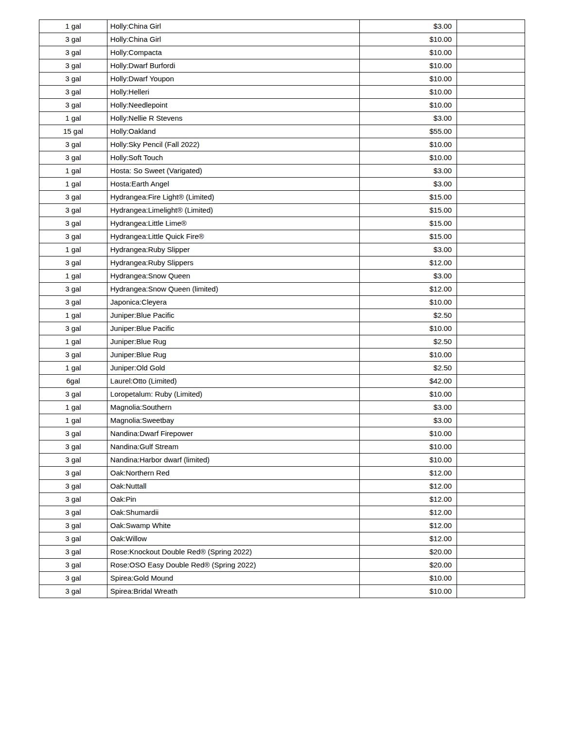| 1 gal | Holly:China Girl | $3.00 | |
| 3 gal | Holly:China Girl | $10.00 | |
| 3 gal | Holly:Compacta | $10.00 | |
| 3 gal | Holly:Dwarf Burfordi | $10.00 | |
| 3 gal | Holly:Dwarf Youpon | $10.00 | |
| 3 gal | Holly:Helleri | $10.00 | |
| 3 gal | Holly:Needlepoint | $10.00 | |
| 1 gal | Holly:Nellie R Stevens | $3.00 | |
| 15 gal | Holly:Oakland | $55.00 | |
| 3 gal | Holly:Sky Pencil (Fall 2022) | $10.00 | |
| 3 gal | Holly:Soft Touch | $10.00 | |
| 1 gal | Hosta: So Sweet (Varigated) | $3.00 | |
| 1 gal | Hosta:Earth Angel | $3.00 | |
| 3 gal | Hydrangea:Fire Light® (Limited) | $15.00 | |
| 3 gal | Hydrangea:Limelight® (Limited) | $15.00 | |
| 3 gal | Hydrangea:Little Lime® | $15.00 | |
| 3 gal | Hydrangea:Little Quick Fire® | $15.00 | |
| 1 gal | Hydrangea:Ruby Slipper | $3.00 | |
| 3 gal | Hydrangea:Ruby Slippers | $12.00 | |
| 1 gal | Hydrangea:Snow Queen | $3.00 | |
| 3 gal | Hydrangea:Snow Queen (limited) | $12.00 | |
| 3 gal | Japonica:Cleyera | $10.00 | |
| 1 gal | Juniper:Blue Pacific | $2.50 | |
| 3 gal | Juniper:Blue Pacific | $10.00 | |
| 1 gal | Juniper:Blue Rug | $2.50 | |
| 3 gal | Juniper:Blue Rug | $10.00 | |
| 1 gal | Juniper:Old Gold | $2.50 | |
| 6gal | Laurel:Otto (Limited) | $42.00 | |
| 3 gal | Loropetalum: Ruby (Limited) | $10.00 | |
| 1 gal | Magnolia:Southern | $3.00 | |
| 1 gal | Magnolia:Sweetbay | $3.00 | |
| 3 gal | Nandina:Dwarf Firepower | $10.00 | |
| 3 gal | Nandina:Gulf Stream | $10.00 | |
| 3 gal | Nandina:Harbor dwarf (limited) | $10.00 | |
| 3 gal | Oak:Northern Red | $12.00 | |
| 3 gal | Oak:Nuttall | $12.00 | |
| 3 gal | Oak:Pin | $12.00 | |
| 3 gal | Oak:Shumardii | $12.00 | |
| 3 gal | Oak:Swamp White | $12.00 | |
| 3 gal | Oak:Willow | $12.00 | |
| 3 gal | Rose:Knockout Double Red® (Spring 2022) | $20.00 | |
| 3 gal | Rose:OSO Easy Double Red® (Spring 2022) | $20.00 | |
| 3 gal | Spirea:Gold Mound | $10.00 | |
| 3 gal | Spirea:Bridal Wreath | $10.00 | |